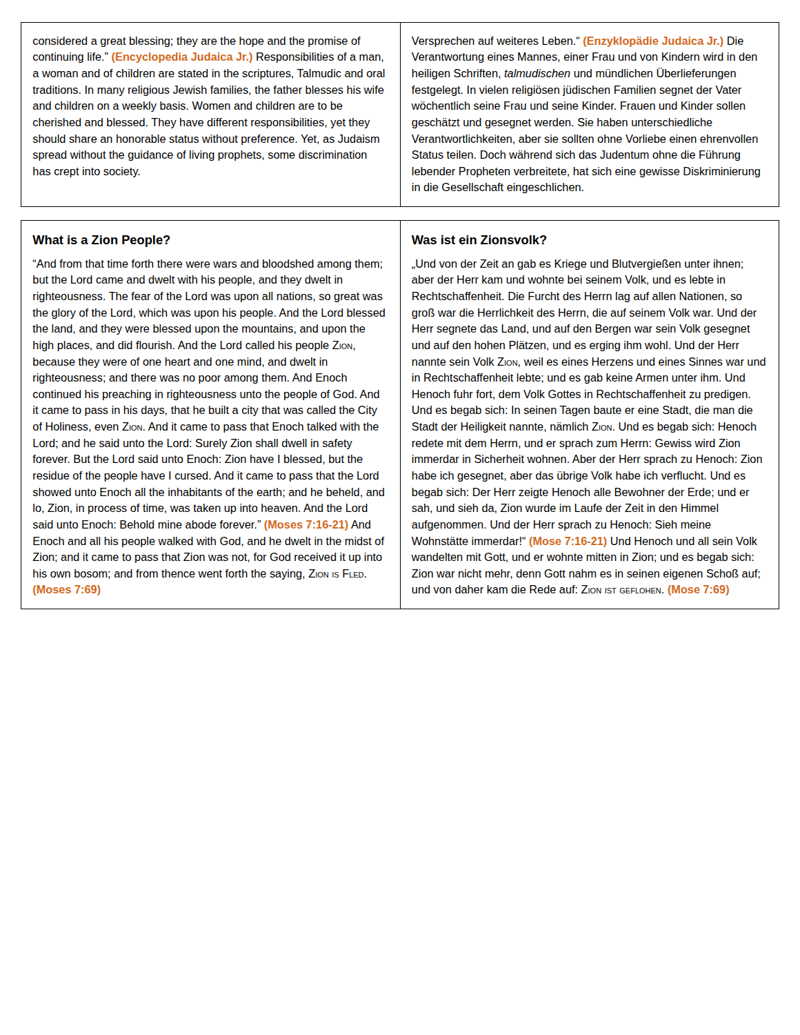| considered a great blessing; they are the hope and the promise of continuing life.” (Encyclopedia Judaica Jr.) Responsibilities of a man, a woman and of children are stated in the scriptures, Talmudic and oral traditions. In many religious Jewish families, the father blesses his wife and children on a weekly basis. Women and children are to be cherished and blessed. They have different responsibilities, yet they should share an honorable status without preference. Yet, as Judaism spread without the guidance of living prophets, some discrimination has crept into society. | Versprechen auf weiteres Leben.“ (Enzyklopädie Judaica Jr.) Die Verantwortung eines Mannes, einer Frau und von Kindern wird in den heiligen Schriften, talmudischen und mündlichen Überlieferungen festgelegt. In vielen religiösen jüdischen Familien segnet der Vater wöchentlich seine Frau und seine Kinder. Frauen und Kinder sollen geschätzt und gesegnet werden. Sie haben unterschiedliche Verantwortlichkeiten, aber sie sollten ohne Vorliebe einen ehrenvollen Status teilen. Doch während sich das Judentum ohne die Führung lebender Propheten verbreitete, hat sich eine gewisse Diskriminierung in die Gesellschaft eingeschlichen. |
| What is a Zion People? “And from that time forth there were wars and bloodshed among them; but the Lord came and dwelt with his people, and they dwelt in righteousness. The fear of the Lord was upon all nations, so great was the glory of the Lord, which was upon his people. And the Lord blessed the land, and they were blessed upon the mountains, and upon the high places, and did flourish. And the Lord called his people Zion , because they were of one heart and one mind, and dwelt in righteousness; and there was no poor among them. And Enoch continued his preaching in righteousness unto the people of God. And it came to pass in his days, that he built a city that was called the City of Holiness, even Zion . And it came to pass that Enoch talked with the Lord; and he said unto the Lord: Surely Zion shall dwell in safety forever. But the Lord said unto Enoch: Zion have I blessed, but the residue of the people have I cursed. And it came to pass that the Lord showed unto Enoch all the inhabitants of the earth; and he beheld, and lo, Zion, in process of time, was taken up into heaven. And the Lord said unto Enoch: Behold mine abode forever.” (Moses 7:16-21) And Enoch and all his people walked with God, and he dwelt in the midst of Zion; and it came to pass that Zion was not, for God received it up into his own bosom; and from thence went forth the saying, Zion is Fled . (Moses 7:69) | Was ist ein Zionsvolk? „Und von der Zeit an gab es Kriege und Blutvergießen unter ihnen; aber der Herr kam und wohnte bei seinem Volk, und es lebte in Rechtschaffenheit. Die Furcht des Herrn lag auf allen Nationen, so groß war die Herrlichkeit des Herrn, die auf seinem Volk war. Und der Herr segnete das Land, und auf den Bergen war sein Volk gesegnet und auf den hohen Plätzen, und es erging ihm wohl. Und der Herr nannte sein Volk Zion , weil es eines Herzens und eines Sinnes war und in Rechtschaffenheit lebte; und es gab keine Armen unter ihm. Und Henoch fuhr fort, dem Volk Gottes in Rechtschaffenheit zu predigen. Und es begab sich: In seinen Tagen baute er eine Stadt, die man die Stadt der Heiligkeit nannte, nämlich Zion . Und es begab sich: Henoch redete mit dem Herrn, und er sprach zum Herrn: Gewiss wird Zion immerdar in Sicherheit wohnen. Aber der Herr sprach zu Henoch: Zion habe ich gesegnet, aber das übrige Volk habe ich verflucht. Und es begab sich: Der Herr zeigte Henoch alle Bewohner der Erde; und er sah, und sieh da, Zion wurde im Laufe der Zeit in den Himmel aufgenommen. Und der Herr sprach zu Henoch: Sieh meine Wohnstätte immerdar!“ (Mose 7:16-21) Und Henoch und all sein Volk wandelten mit Gott, und er wohnte mitten in Zion; und es begab sich: Zion war nicht mehr, denn Gott nahm es in seinen eigenen Schoß auf; und von daher kam die Rede auf: Zion ist geflohen . (Mose 7:69) |